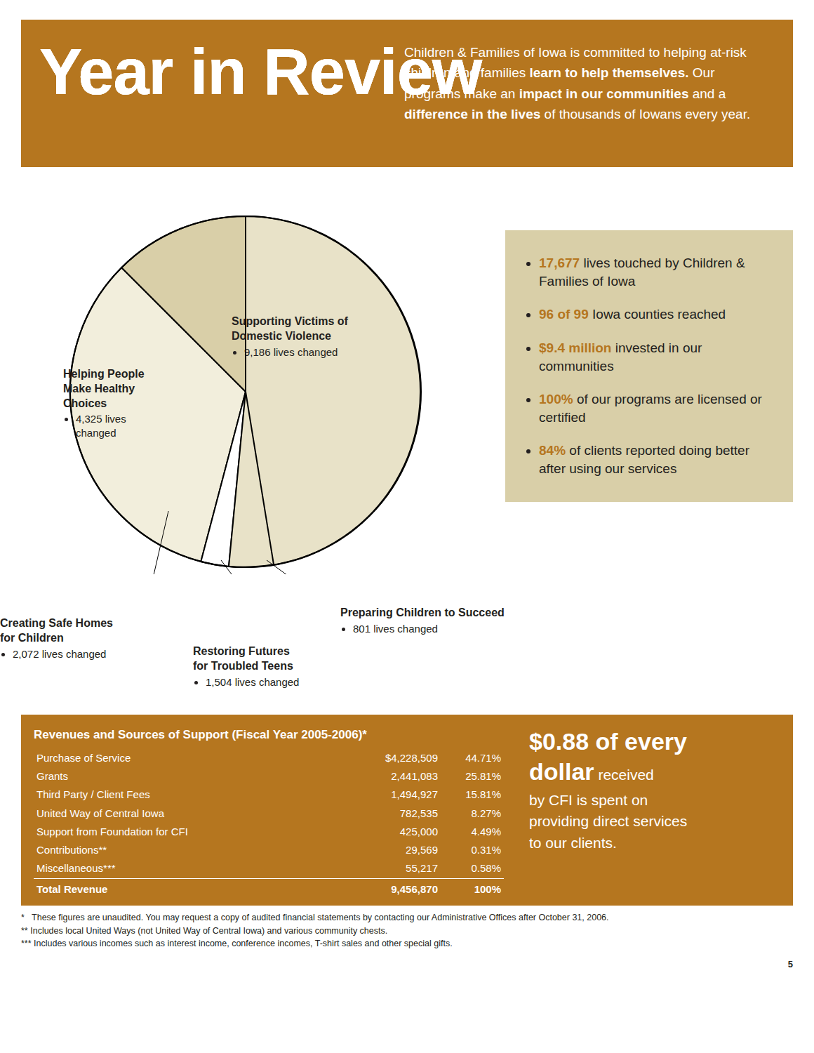Year in Review Year in Review Year in Review
Children & Families of Iowa is committed to helping at-risk children and families learn to help themselves. Our programs make an impact in our communities and a difference in the lives of thousands of Iowans every year.
Supporting Victims of
Domestic Violence
9,186 lives changed
Helping People
Make Healthy
Choices
4,325 lives
changed
Creating Safe Homes
for Children
2,072 lives changed
Restoring Futures
for Troubled Teens
1,504 lives changed
Preparing Children to Succeed
801 lives changed
17,677 lives touched by Children & Families of Iowa
96 of 99 Iowa counties reached
$9.4 million invested in our communities
100% of our programs are licensed or certified
84% of clients reported doing better after using our services
Revenues and Sources of Support (Fiscal Year 2005-2006)*
| Purchase of Service | $4,228,509 | 44.71% |
| Grants | 2,441,083 | 25.81% |
| Third Party / Client Fees | 1,494,927 | 15.81% |
| United Way of Central Iowa | 782,535 | 8.27% |
| Support from Foundation for CFI | 425,000 | 4.49% |
| Contributions** | 29,569 | 0.31% |
| Miscellaneous*** | 55,217 | 0.58% |
| Total Revenue | 9,456,870 | 100% |
$0.88 of every dollar received
by CFI is spent on
providing direct services
to our clients.
* These figures are unaudited. You may request a copy of audited financial statements by contacting our Administrative Offices after October 31, 2006.
** Includes local United Ways (not United Way of Central Iowa) and various community chests.
*** Includes various incomes such as interest income, conference incomes, T-shirt sales and other special gifts.
5